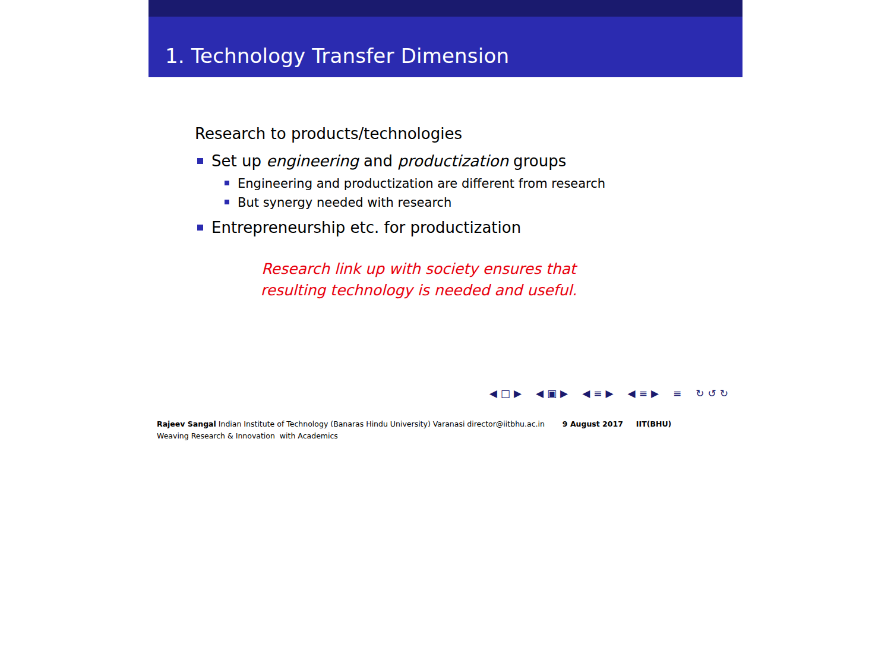1. Technology Transfer Dimension
Research to products/technologies
Set up engineering and productization groups
Engineering and productization are different from research
But synergy needed with research
Entrepreneurship etc. for productization
Research link up with society ensures that
resulting technology is needed and useful.
◀□▶ ◀▣▶ ◀≡▶ ◀≡▶ ≡ ↻↺↻
Rajeev Sangal Indian Institute of Technology (Banaras Hindu University) Varanasi director@iitbhu.ac.in 9 August 2017 IIT(BHU)
Weaving Research & Innovation with Academics